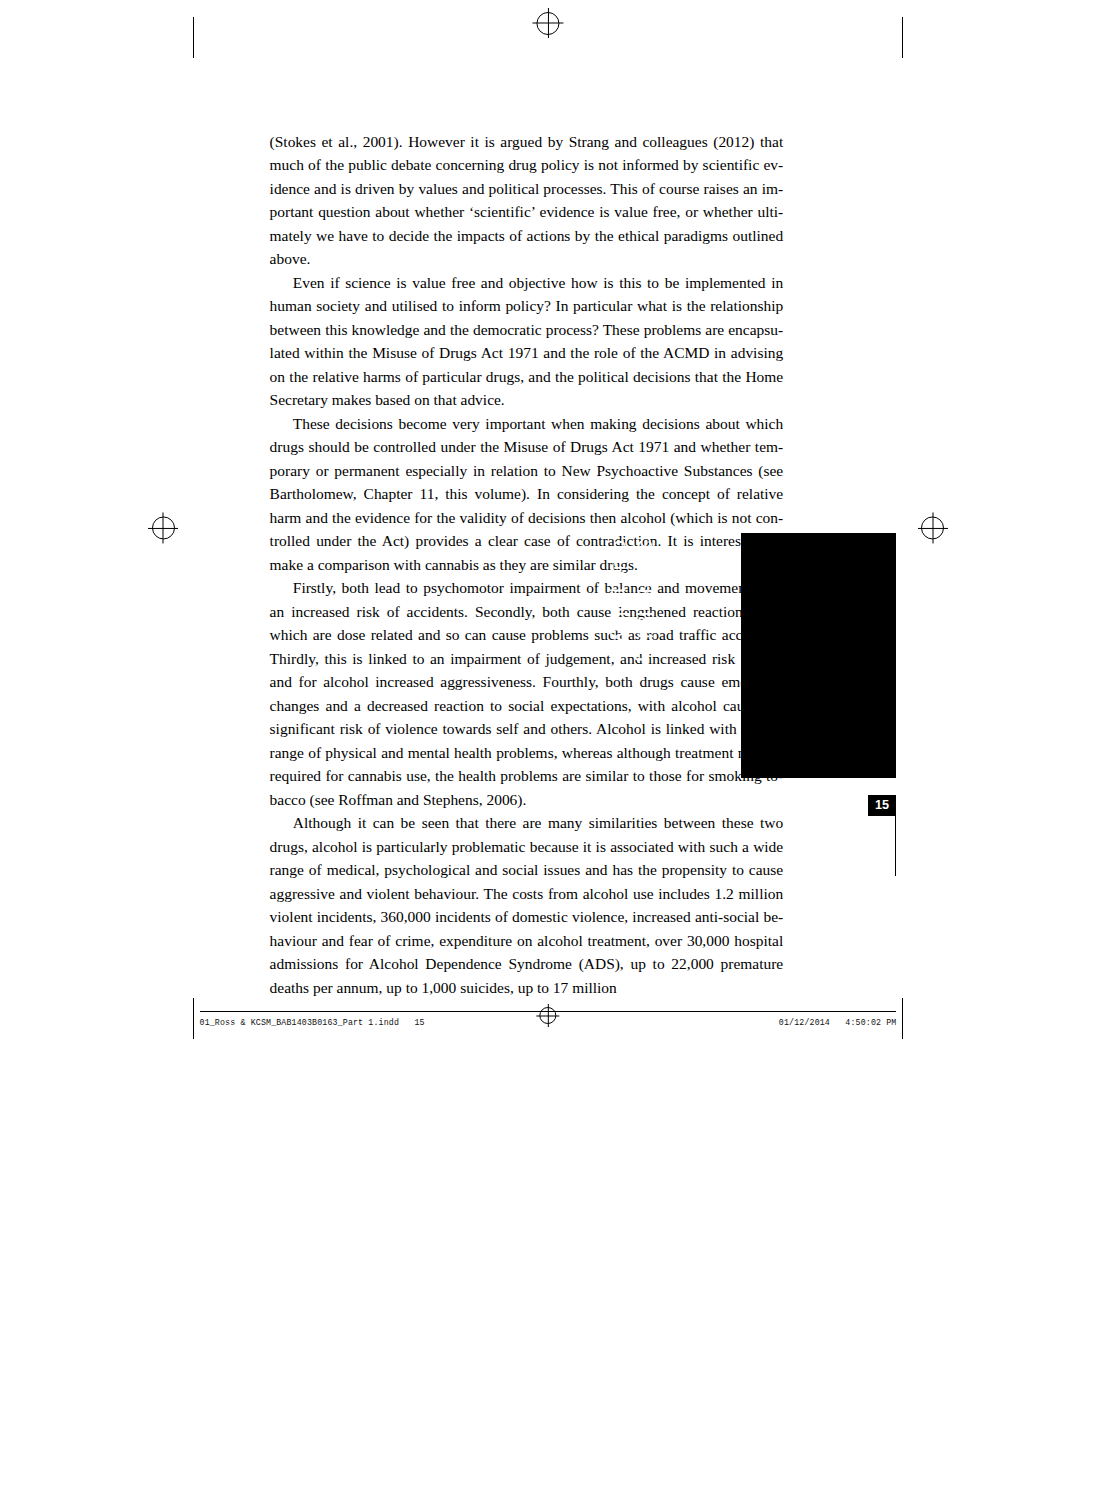(Stokes et al., 2001). However it is argued by Strang and colleagues (2012) that much of the public debate concerning drug policy is not informed by scientific evidence and is driven by values and political processes. This of course raises an important question about whether ‘scientific’ evidence is value free, or whether ultimately we have to decide the impacts of actions by the ethical paradigms outlined above.
Even if science is value free and objective how is this to be implemented in human society and utilised to inform policy? In particular what is the relationship between this knowledge and the democratic process? These problems are encapsulated within the Misuse of Drugs Act 1971 and the role of the ACMD in advising on the relative harms of particular drugs, and the political decisions that the Home Secretary makes based on that advice.
These decisions become very important when making decisions about which drugs should be controlled under the Misuse of Drugs Act 1971 and whether temporary or permanent especially in relation to New Psychoactive Substances (see Bartholomew, Chapter 11, this volume). In considering the concept of relative harm and the evidence for the validity of decisions then alcohol (which is not controlled under the Act) provides a clear case of contradiction. It is interesting to make a comparison with cannabis as they are similar drugs.
Firstly, both lead to psychomotor impairment of balance and movement with an increased risk of accidents. Secondly, both cause lengthened reaction times which are dose related and so can cause problems such as road traffic accidents. Thirdly, this is linked to an impairment of judgement, and increased risk taking, and for alcohol increased aggressiveness. Fourthly, both drugs cause emotional changes and a decreased reaction to social expectations, with alcohol causing a significant risk of violence towards self and others. Alcohol is linked with a wide range of physical and mental health problems, whereas although treatment may be required for cannabis use, the health problems are similar to those for smoking tobacco (see Roffman and Stephens, 2006).
Although it can be seen that there are many similarities between these two drugs, alcohol is particularly problematic because it is associated with such a wide range of medical, psychological and social issues and has the propensity to cause aggressive and violent behaviour. The costs from alcohol use includes 1.2 million violent incidents, 360,000 incidents of domestic violence, increased anti-social behaviour and fear of crime, expenditure on alcohol treatment, over 30,000 hospital admissions for Alcohol Dependence Syndrome (ADS), up to 22,000 premature deaths per annum, up to 1,000 suicides, up to 17 million
3 formulating
drug policy
15
01_Ross & KCSM_BAB1403B0163_Part 1.indd 15 01/12/2014 4:50:02 PM